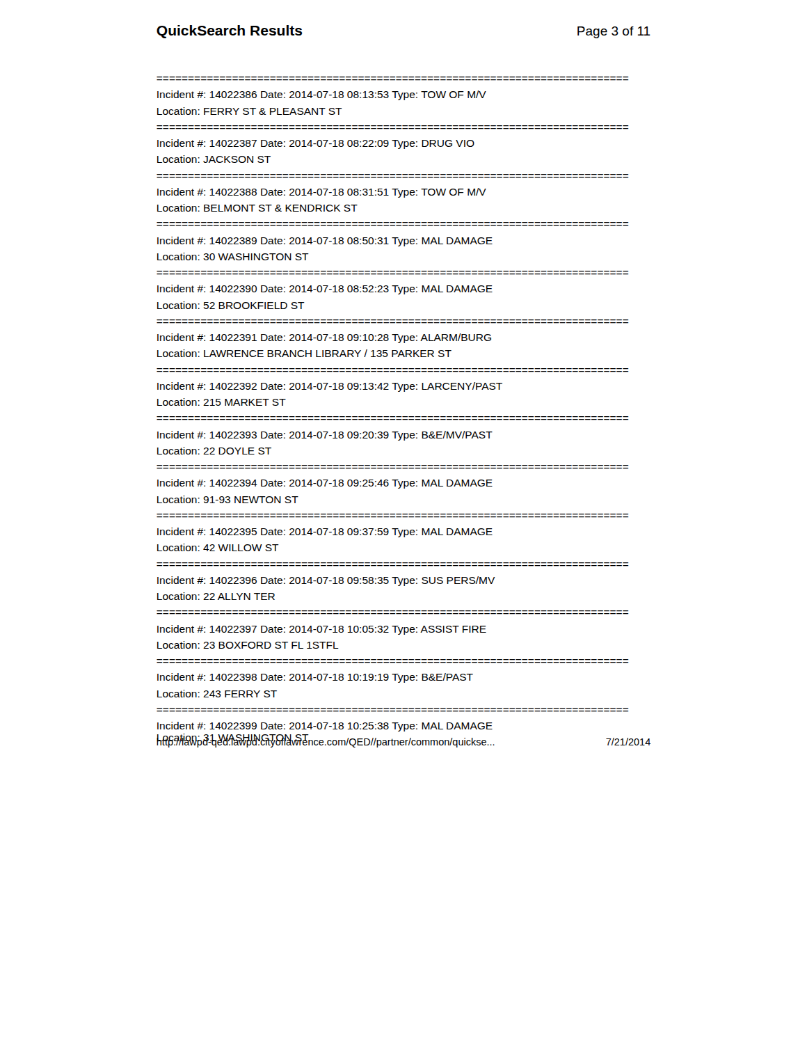QuickSearch Results
Page 3 of 11
===========================================================================
Incident #: 14022386 Date: 2014-07-18 08:13:53 Type: TOW OF M/V
Location: FERRY ST & PLEASANT ST
===========================================================================
Incident #: 14022387 Date: 2014-07-18 08:22:09 Type: DRUG VIO
Location: JACKSON ST
===========================================================================
Incident #: 14022388 Date: 2014-07-18 08:31:51 Type: TOW OF M/V
Location: BELMONT ST & KENDRICK ST
===========================================================================
Incident #: 14022389 Date: 2014-07-18 08:50:31 Type: MAL DAMAGE
Location: 30 WASHINGTON ST
===========================================================================
Incident #: 14022390 Date: 2014-07-18 08:52:23 Type: MAL DAMAGE
Location: 52 BROOKFIELD ST
===========================================================================
Incident #: 14022391 Date: 2014-07-18 09:10:28 Type: ALARM/BURG
Location: LAWRENCE BRANCH LIBRARY / 135 PARKER ST
===========================================================================
Incident #: 14022392 Date: 2014-07-18 09:13:42 Type: LARCENY/PAST
Location: 215 MARKET ST
===========================================================================
Incident #: 14022393 Date: 2014-07-18 09:20:39 Type: B&E/MV/PAST
Location: 22 DOYLE ST
===========================================================================
Incident #: 14022394 Date: 2014-07-18 09:25:46 Type: MAL DAMAGE
Location: 91-93 NEWTON ST
===========================================================================
Incident #: 14022395 Date: 2014-07-18 09:37:59 Type: MAL DAMAGE
Location: 42 WILLOW ST
===========================================================================
Incident #: 14022396 Date: 2014-07-18 09:58:35 Type: SUS PERS/MV
Location: 22 ALLYN TER
===========================================================================
Incident #: 14022397 Date: 2014-07-18 10:05:32 Type: ASSIST FIRE
Location: 23 BOXFORD ST FL 1STFL
===========================================================================
Incident #: 14022398 Date: 2014-07-18 10:19:19 Type: B&E/PAST
Location: 243 FERRY ST
===========================================================================
Incident #: 14022399 Date: 2014-07-18 10:25:38 Type: MAL DAMAGE
Location: 31 WASHINGTON ST
http://lawpd-qed.lawpd.cityoflawrence.com/QED//partner/common/quickse...
7/21/2014